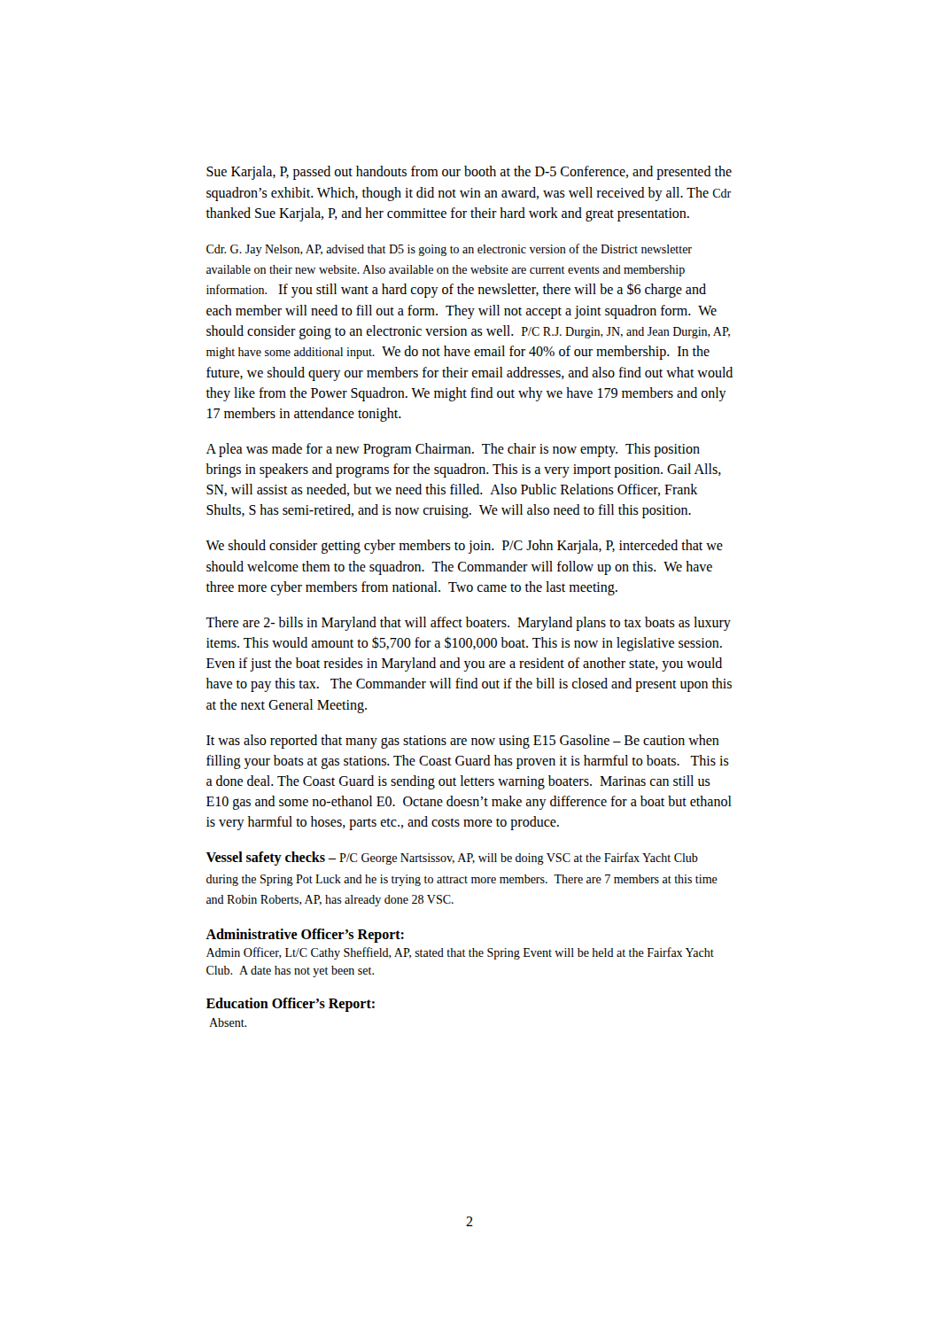Sue Karjala, P, passed out handouts from our booth at the D-5 Conference, and presented the squadron’s exhibit. Which, though it did not win an award, was well received by all. The Cdr thanked Sue Karjala, P, and her committee for their hard work and great presentation.
Cdr. G. Jay Nelson, AP, advised that D5 is going to an electronic version of the District newsletter available on their new website. Also available on the website are current events and membership information. If you still want a hard copy of the newsletter, there will be a $6 charge and each member will need to fill out a form. They will not accept a joint squadron form. We should consider going to an electronic version as well. P/C R.J. Durgin, JN, and Jean Durgin, AP, might have some additional input. We do not have email for 40% of our membership. In the future, we should query our members for their email addresses, and also find out what would they like from the Power Squadron. We might find out why we have 179 members and only 17 members in attendance tonight.
A plea was made for a new Program Chairman. The chair is now empty. This position brings in speakers and programs for the squadron. This is a very import position. Gail Alls, SN, will assist as needed, but we need this filled. Also Public Relations Officer, Frank Shults, S has semi-retired, and is now cruising. We will also need to fill this position.
We should consider getting cyber members to join. P/C John Karjala, P, interceded that we should welcome them to the squadron. The Commander will follow up on this. We have three more cyber members from national. Two came to the last meeting.
There are 2- bills in Maryland that will affect boaters. Maryland plans to tax boats as luxury items. This would amount to $5,700 for a $100,000 boat. This is now in legislative session. Even if just the boat resides in Maryland and you are a resident of another state, you would have to pay this tax. The Commander will find out if the bill is closed and present upon this at the next General Meeting.
It was also reported that many gas stations are now using E15 Gasoline – Be caution when filling your boats at gas stations. The Coast Guard has proven it is harmful to boats. This is a done deal. The Coast Guard is sending out letters warning boaters. Marinas can still us E10 gas and some no-ethanol E0. Octane doesn’t make any difference for a boat but ethanol is very harmful to hoses, parts etc., and costs more to produce.
Vessel safety checks – P/C George Nartsissov, AP, will be doing VSC at the Fairfax Yacht Club during the Spring Pot Luck and he is trying to attract more members. There are 7 members at this time and Robin Roberts, AP, has already done 28 VSC.
Administrative Officer’s Report:
Admin Officer, Lt/C Cathy Sheffield, AP, stated that the Spring Event will be held at the Fairfax Yacht Club. A date has not yet been set.
Education Officer’s Report:
Absent.
2